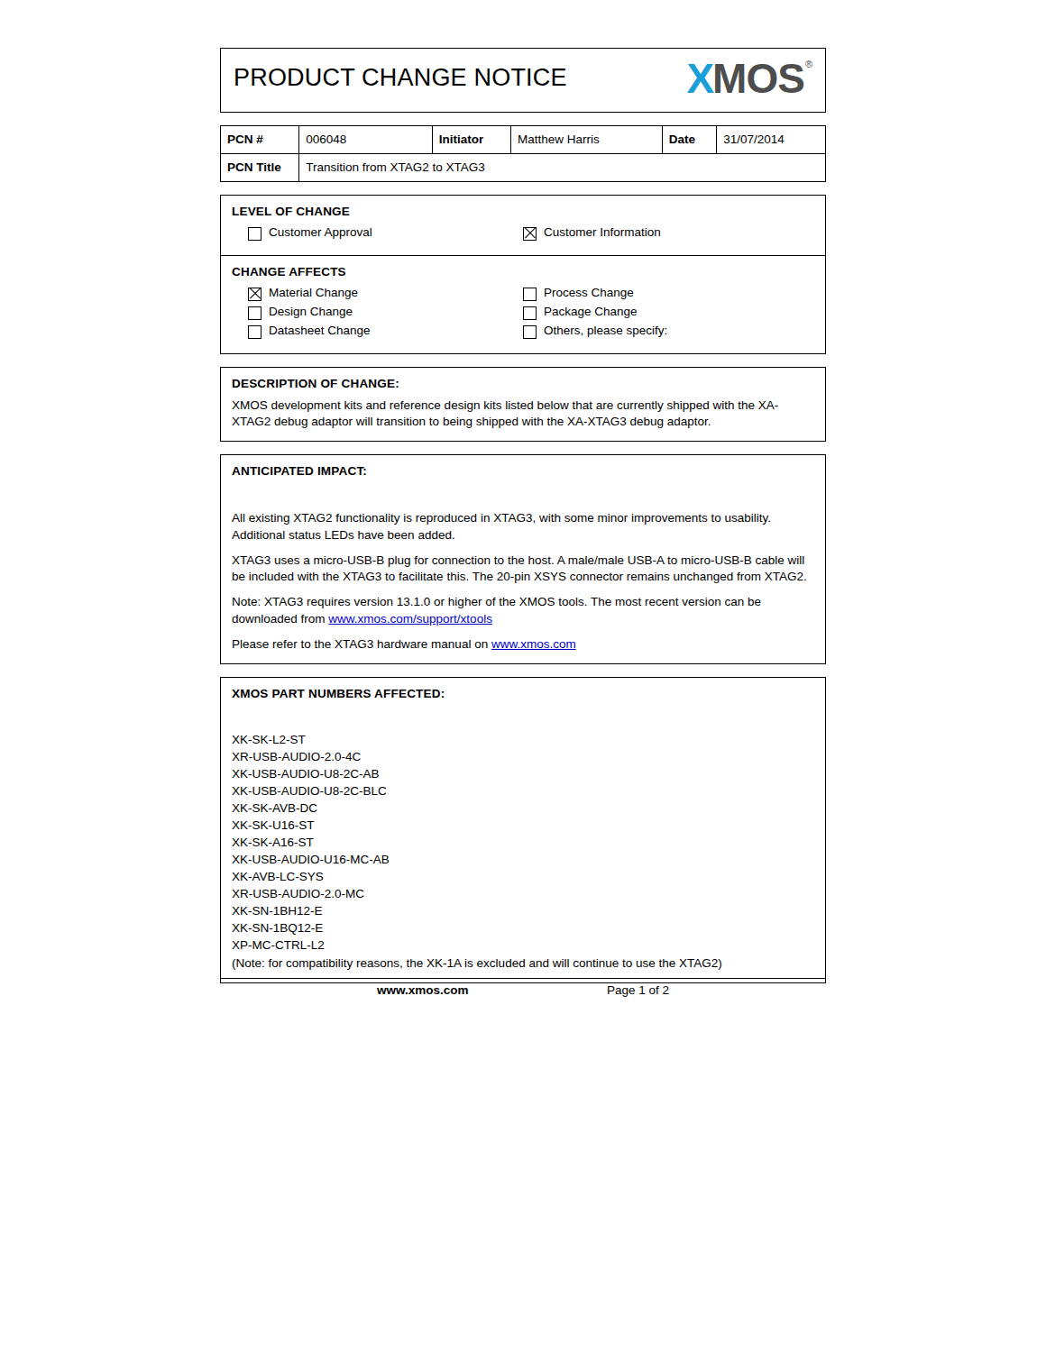PRODUCT CHANGE NOTICE
XMOS®
| PCN # | 006048 | Initiator | Matthew Harris | Date | 31/07/2014 |
| PCN Title | Transition from XTAG2 to XTAG3 |
LEVEL OF CHANGE
Customer Approval
Customer Information
CHANGE AFFECTS
Material Change
Process Change
Design Change
Package Change
Datasheet Change
Others, please specify:
DESCRIPTION OF CHANGE:
XMOS development kits and reference design kits listed below that are currently shipped with the XA-XTAG2 debug adaptor will transition to being shipped with the XA-XTAG3 debug adaptor.
ANTICIPATED IMPACT:
All existing XTAG2 functionality is reproduced in XTAG3, with some minor improvements to usability. Additional status LEDs have been added.
XTAG3 uses a micro-USB-B plug for connection to the host. A male/male USB-A to micro-USB-B cable will be included with the XTAG3 to facilitate this. The 20-pin XSYS connector remains unchanged from XTAG2.
Note: XTAG3 requires version 13.1.0 or higher of the XMOS tools. The most recent version can be downloaded from www.xmos.com/support/xtools
Please refer to the XTAG3 hardware manual on www.xmos.com
XMOS PART NUMBERS AFFECTED:
XK-SK-L2-ST
XR-USB-AUDIO-2.0-4C
XK-USB-AUDIO-U8-2C-AB
XK-USB-AUDIO-U8-2C-BLC
XK-SK-AVB-DC
XK-SK-U16-ST
XK-SK-A16-ST
XK-USB-AUDIO-U16-MC-AB
XK-AVB-LC-SYS
XR-USB-AUDIO-2.0-MC
XK-SN-1BH12-E
XK-SN-1BQ12-E
XP-MC-CTRL-L2
(Note: for compatibility reasons, the XK-1A is excluded and will continue to use the XTAG2)
www.xmos.com Page 1 of 2